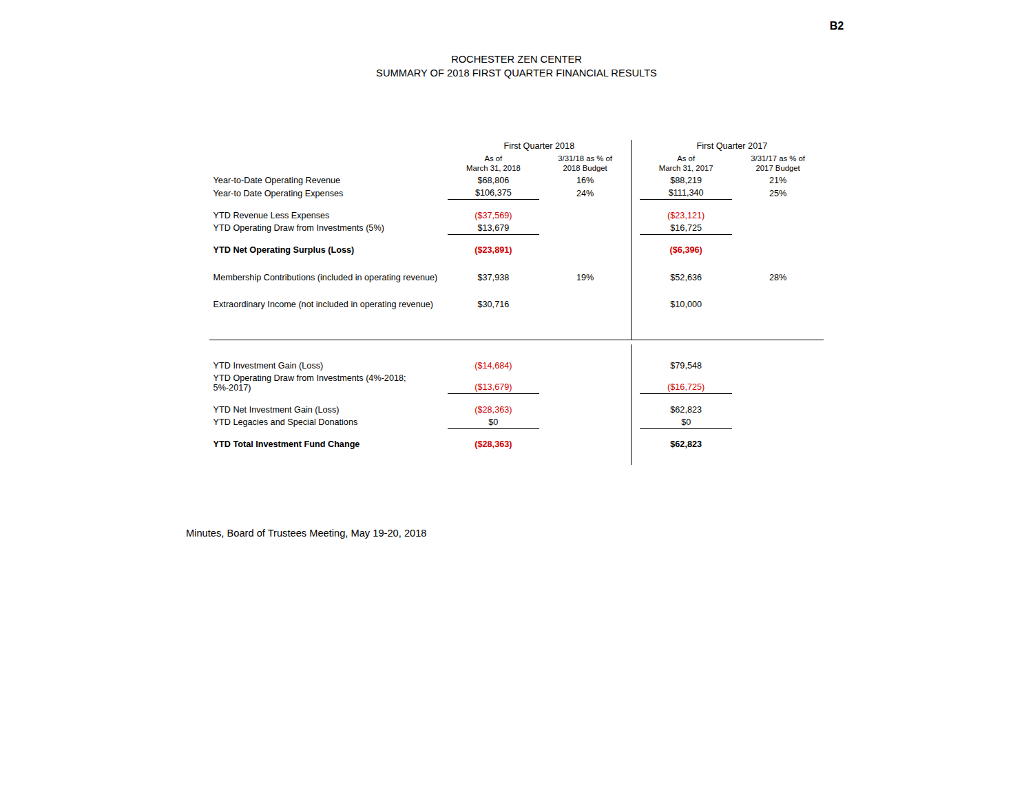B2
ROCHESTER ZEN CENTER
SUMMARY OF 2018 FIRST QUARTER FINANCIAL RESULTS
| | First Quarter 2018 | | First Quarter 2017 |
| | As of March 31, 2018 | 3/31/18 as % of 2018 Budget | | As of March 31, 2017 | 3/31/17 as % of 2017 Budget |
| Year-to-Date Operating Revenue | $68,806 | 16% | | $88,219 | 21% |
| Year-to Date Operating Expenses | $106,375 | 24% | | $111,340 | 25% |
| YTD Revenue Less Expenses | ($37,569) | | | ($23,121) | |
| YTD Operating Draw from Investments (5%) | $13,679 | | | $16,725 | |
| YTD Net Operating Surplus (Loss) | ($23,891) | | | ($6,396) | |
| Membership Contributions (included in operating revenue) | $37,938 | 19% | | $52,636 | 28% |
| Extraordinary Income (not included in operating revenue) | $30,716 | | | $10,000 | |
| YTD Investment Gain (Loss) | ($14,684) | | | $79,548 | |
| YTD Operating Draw from Investments (4%-2018; 5%-2017) | ($13,679) | | | ($16,725) | |
| YTD Net Investment Gain (Loss) | ($28,363) | | | $62,823 | |
| YTD Legacies and Special Donations | $0 | | | $0 | |
| YTD Total Investment Fund Change | ($28,363) | | | $62,823 | |
Minutes, Board of Trustees Meeting, May 19-20, 2018